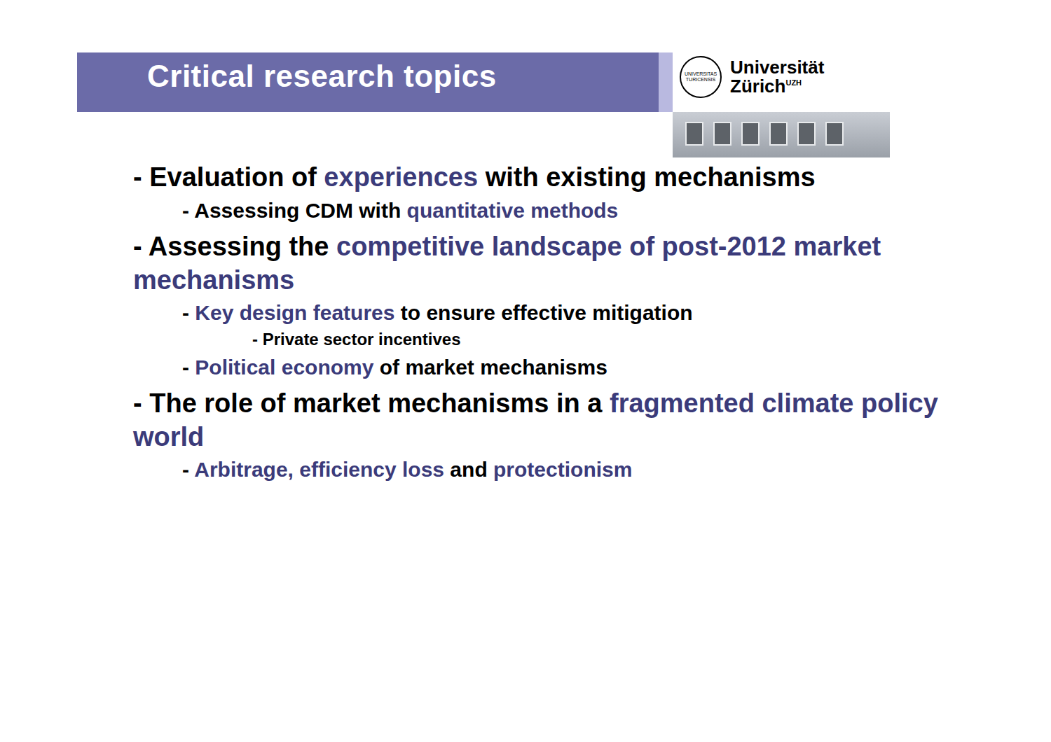Critical research topics
UNIVERSITAS
TURICENSIS
Universität
ZürichUZH
- Evaluation of experiences with existing mechanisms
- Assessing CDM with quantitative methods
- Assessing the competitive landscape of post-2012 market mechanisms
- Key design features to ensure effective mitigation
- Private sector incentives
- Political economy of market mechanisms
- The role of market mechanisms in a fragmented climate policy world
- Arbitrage, efficiency loss and protectionism